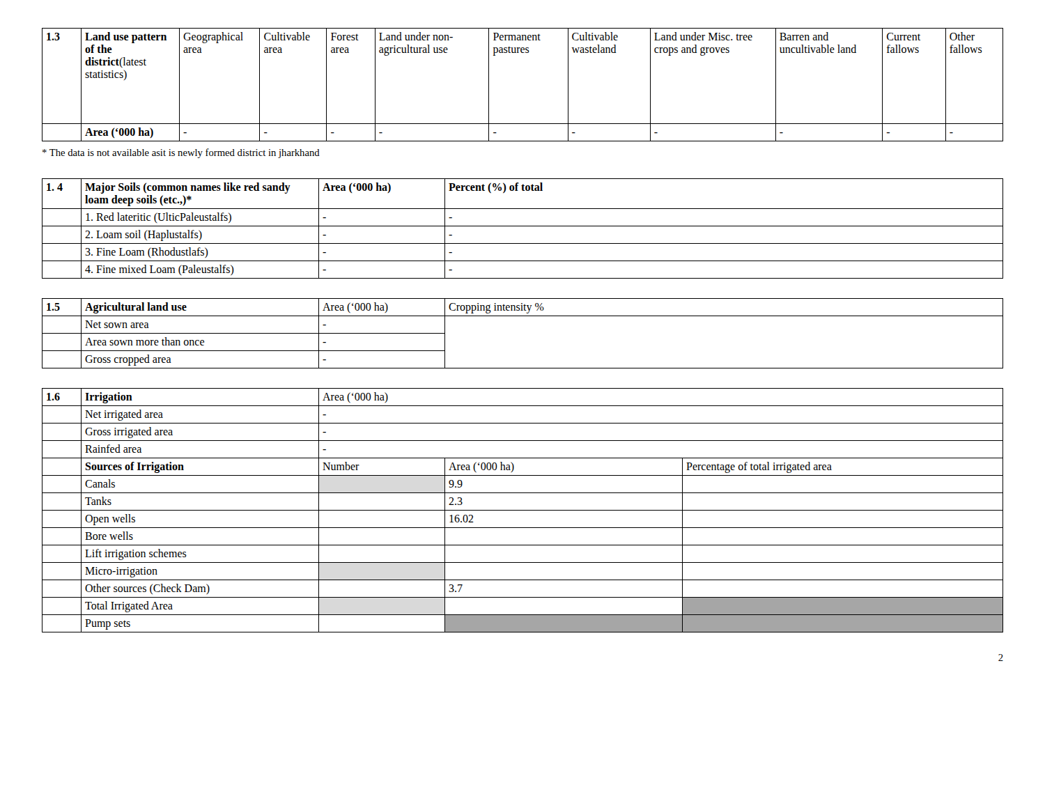| 1.3 | Land use pattern of the district (latest statistics) | Geographical area | Cultivable area | Forest area | Land under non-agricultural use | Permanent pastures | Cultivable wasteland | Land under Misc. tree crops and groves | Barren and uncultivable land | Current fallows | Other fallows |
| | Area (‘000 ha) | - | - | - | - | - | - | - | - | - | - |
* The data is not available asit is newly formed district in jharkhand
| 1. 4 | Major Soils (common names like red sandy loam deep soils (etc.,)* | Area (‘000 ha) | Percent (%) of total |
| | 1. Red lateritic (UlticPaleustalfs) | - | - |
| | 2. Loam soil (Haplustalfs) | - | - |
| | 3. Fine Loam (Rhodustlafs) | - | - |
| | 4. Fine mixed Loam (Paleustalfs) | - | - |
| 1.5 | Agricultural land use | Area (‘000 ha) | Cropping intensity % |
| | Net sown area | - | |
| | Area sown more than once | - |
| | Gross cropped area | - |
| 1.6 | Irrigation | Area (‘000 ha) |
| | Net irrigated area | - |
| | Gross irrigated area | - |
| | Rainfed area | - |
| | Sources of Irrigation | Number | Area (‘000 ha) | Percentage of total irrigated area |
| | Canals | | 9.9 | |
| | Tanks | | 2.3 | |
| | Open wells | | 16.02 | |
| | Bore wells | | | |
| | Lift irrigation schemes | | | |
| | Micro-irrigation | | | |
| | Other sources (Check Dam) | | 3.7 | |
| | Total Irrigated Area | | | |
| | Pump sets | | | |
2